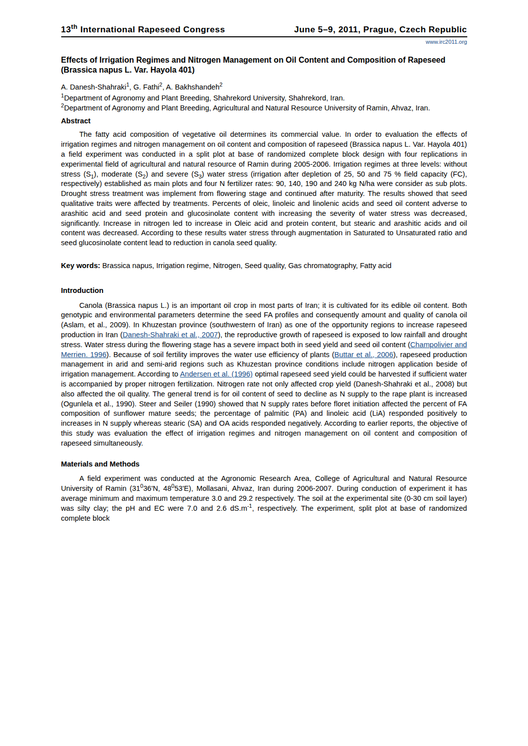13th International Rapeseed Congress June 5–9, 2011, Prague, Czech Republic
www.irc2011.org
Effects of Irrigation Regimes and Nitrogen Management on Oil Content and Composition of Rapeseed (Brassica napus L. Var. Hayola 401)
A. Danesh-Shahraki1, G. Fathi2, A. Bakhshandeh2
1Department of Agronomy and Plant Breeding, Shahrekord University, Shahrekord, Iran.
2Department of Agronomy and Plant Breeding, Agricultural and Natural Resource University of Ramin, Ahvaz, Iran.
Abstract
The fatty acid composition of vegetative oil determines its commercial value. In order to evaluation the effects of irrigation regimes and nitrogen management on oil content and composition of rapeseed (Brassica napus L. Var. Hayola 401) a field experiment was conducted in a split plot at base of randomized complete block design with four replications in experimental field of agricultural and natural resource of Ramin during 2005-2006. Irrigation regimes at three levels: without stress (S1), moderate (S2) and severe (S3) water stress (irrigation after depletion of 25, 50 and 75 % field capacity (FC), respectively) established as main plots and four N fertilizer rates: 90, 140, 190 and 240 kg N/ha were consider as sub plots. Drought stress treatment was implement from flowering stage and continued after maturity. The results showed that seed qualitative traits were affected by treatments. Percents of oleic, linoleic and linolenic acids and seed oil content adverse to arashitic acid and seed protein and glucosinolate content with increasing the severity of water stress was decreased, significantly. Increase in nitrogen led to increase in Oleic acid and protein content, but stearic and arashitic acids and oil content was decreased. According to these results water stress through augmentation in Saturated to Unsaturated ratio and seed glucosinolate content lead to reduction in canola seed quality.
Key words: Brassica napus, Irrigation regime, Nitrogen, Seed quality, Gas chromatography, Fatty acid
Introduction
Canola (Brassica napus L.) is an important oil crop in most parts of Iran; it is cultivated for its edible oil content. Both genotypic and environmental parameters determine the seed FA profiles and consequently amount and quality of canola oil (Aslam, et al., 2009). In Khuzestan province (southwestern of Iran) as one of the opportunity regions to increase rapeseed production in Iran (Danesh-Shahraki et al., 2007), the reproductive growth of rapeseed is exposed to low rainfall and drought stress. Water stress during the flowering stage has a severe impact both in seed yield and seed oil content (Champolivier and Merrien. 1996). Because of soil fertility improves the water use efficiency of plants (Buttar et al., 2006), rapeseed production management in arid and semi-arid regions such as Khuzestan province conditions include nitrogen application beside of irrigation management. According to Andersen et al. (1996) optimal rapeseed seed yield could be harvested if sufficient water is accompanied by proper nitrogen fertilization. Nitrogen rate not only affected crop yield (Danesh-Shahraki et al., 2008) but also affected the oil quality. The general trend is for oil content of seed to decline as N supply to the rape plant is increased (Ogunlela et al., 1990). Steer and Seiler (1990) showed that N supply rates before floret initiation affected the percent of FA composition of sunflower mature seeds; the percentage of palmitic (PA) and linoleic acid (LiA) responded positively to increases in N supply whereas stearic (SA) and OA acids responded negatively. According to earlier reports, the objective of this study was evaluation the effect of irrigation regimes and nitrogen management on oil content and composition of rapeseed simultaneously.
Materials and Methods
A field experiment was conducted at the Agronomic Research Area, College of Agricultural and Natural Resource University of Ramin (31036'N, 48053'E), Mollasani, Ahvaz, Iran during 2006-2007. During conduction of experiment it has average minimum and maximum temperature 3.0 and 29.2 respectively. The soil at the experimental site (0-30 cm soil layer) was silty clay; the pH and EC were 7.0 and 2.6 dS.m-1, respectively. The experiment, split plot at base of randomized complete block